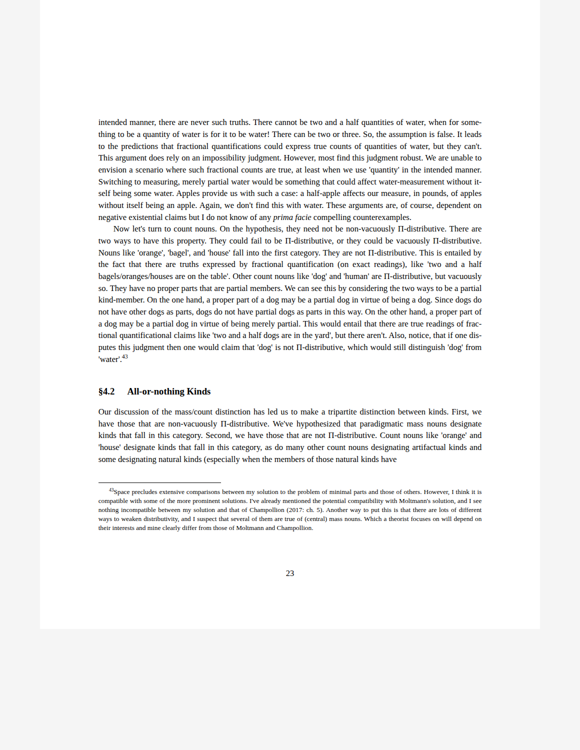intended manner, there are never such truths. There cannot be two and a half quantities of water, when for something to be a quantity of water is for it to be water! There can be two or three. So, the assumption is false. It leads to the predictions that fractional quantifications could express true counts of quantities of water, but they can't. This argument does rely on an impossibility judgment. However, most find this judgment robust. We are unable to envision a scenario where such fractional counts are true, at least when we use 'quantity' in the intended manner. Switching to measuring, merely partial water would be something that could affect water-measurement without itself being some water. Apples provide us with such a case: a half-apple affects our measure, in pounds, of apples without itself being an apple. Again, we don't find this with water. These arguments are, of course, dependent on negative existential claims but I do not know of any prima facie compelling counterexamples.
Now let's turn to count nouns. On the hypothesis, they need not be non-vacuously Π-distributive. There are two ways to have this property. They could fail to be Π-distributive, or they could be vacuously Π-distributive. Nouns like 'orange', 'bagel', and 'house' fall into the first category. They are not Π-distributive. This is entailed by the fact that there are truths expressed by fractional quantification (on exact readings), like 'two and a half bagels/oranges/houses are on the table'. Other count nouns like 'dog' and 'human' are Π-distributive, but vacuously so. They have no proper parts that are partial members. We can see this by considering the two ways to be a partial kind-member. On the one hand, a proper part of a dog may be a partial dog in virtue of being a dog. Since dogs do not have other dogs as parts, dogs do not have partial dogs as parts in this way. On the other hand, a proper part of a dog may be a partial dog in virtue of being merely partial. This would entail that there are true readings of fractional quantificational claims like 'two and a half dogs are in the yard', but there aren't. Also, notice, that if one disputes this judgment then one would claim that 'dog' is not Π-distributive, which would still distinguish 'dog' from 'water'.43
§4.2 All-or-nothing Kinds
Our discussion of the mass/count distinction has led us to make a tripartite distinction between kinds. First, we have those that are non-vacuously Π-distributive. We've hypothesized that paradigmatic mass nouns designate kinds that fall in this category. Second, we have those that are not Π-distributive. Count nouns like 'orange' and 'house' designate kinds that fall in this category, as do many other count nouns designating artifactual kinds and some designating natural kinds (especially when the members of those natural kinds have
43Space precludes extensive comparisons between my solution to the problem of minimal parts and those of others. However, I think it is compatible with some of the more prominent solutions. I've already mentioned the potential compatibility with Moltmann's solution, and I see nothing incompatible between my solution and that of Champollion (2017: ch. 5). Another way to put this is that there are lots of different ways to weaken distributivity, and I suspect that several of them are true of (central) mass nouns. Which a theorist focuses on will depend on their interests and mine clearly differ from those of Moltmann and Champollion.
23